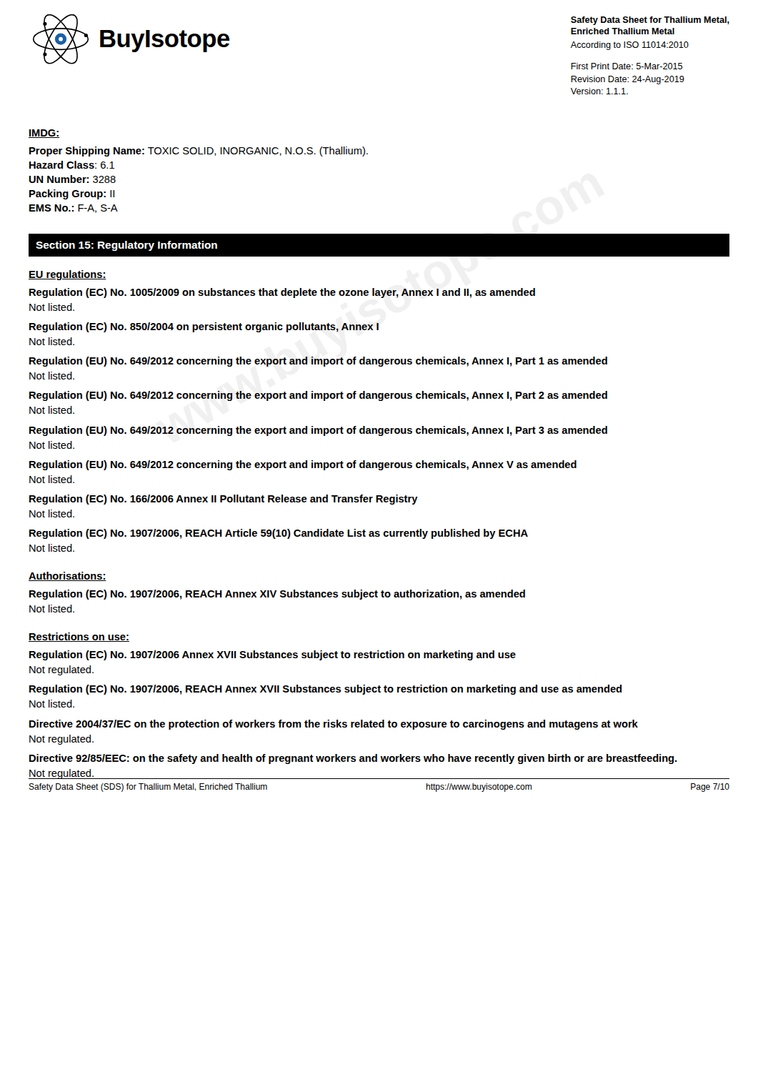www.buyisotope.com
BuyIsotope
Safety Data Sheet for Thallium Metal,
Enriched Thallium Metal
According to ISO 11014:2010
First Print Date: 5-Mar-2015
Revision Date: 24-Aug-2019
Version: 1.1.1.
IMDG:
Proper Shipping Name: TOXIC SOLID, INORGANIC, N.O.S. (Thallium).
Hazard Class: 6.1
UN Number: 3288
Packing Group: II
EMS No.: F-A, S-A
Section 15: Regulatory Information
EU regulations:
Regulation (EC) No. 1005/2009 on substances that deplete the ozone layer, Annex I and II, as amended
Not listed.
Regulation (EC) No. 850/2004 on persistent organic pollutants, Annex I
Not listed.
Regulation (EU) No. 649/2012 concerning the export and import of dangerous chemicals, Annex I, Part 1 as amended
Not listed.
Regulation (EU) No. 649/2012 concerning the export and import of dangerous chemicals, Annex I, Part 2 as amended
Not listed.
Regulation (EU) No. 649/2012 concerning the export and import of dangerous chemicals, Annex I, Part 3 as amended
Not listed.
Regulation (EU) No. 649/2012 concerning the export and import of dangerous chemicals, Annex V as amended
Not listed.
Regulation (EC) No. 166/2006 Annex II Pollutant Release and Transfer Registry
Not listed.
Regulation (EC) No. 1907/2006, REACH Article 59(10) Candidate List as currently published by ECHA
Not listed.
Authorisations:
Regulation (EC) No. 1907/2006, REACH Annex XIV Substances subject to authorization, as amended
Not listed.
Restrictions on use:
Regulation (EC) No. 1907/2006 Annex XVII Substances subject to restriction on marketing and use
Not regulated.
Regulation (EC) No. 1907/2006, REACH Annex XVII Substances subject to restriction on marketing and use as amended
Not listed.
Directive 2004/37/EC on the protection of workers from the risks related to exposure to carcinogens and mutagens at work
Not regulated.
Directive 92/85/EEC: on the safety and health of pregnant workers and workers who have recently given birth or are breastfeeding.
Not regulated.
Safety Data Sheet (SDS) for Thallium Metal, Enriched Thallium https://www.buyisotope.com Page 7/10